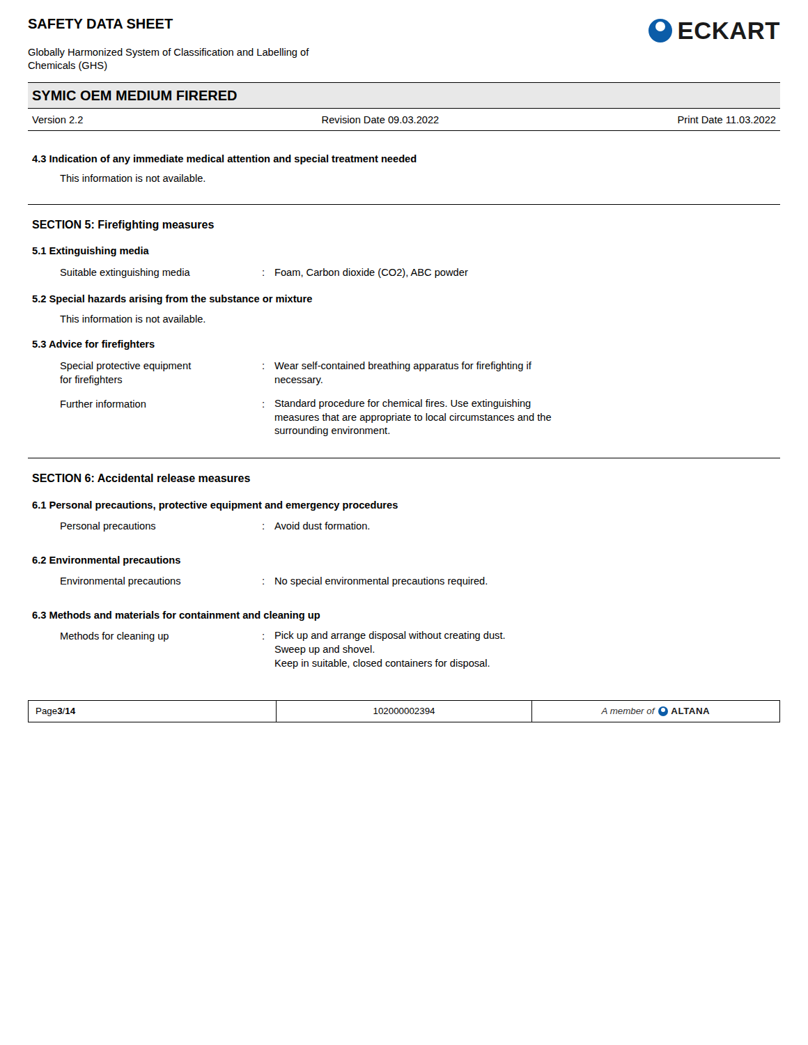SAFETY DATA SHEET
Globally Harmonized System of Classification and Labelling of
Chemicals (GHS)
ECKART
SYMIC OEM MEDIUM FIRERED
Version 2.2 Revision Date 09.03.2022 Print Date 11.03.2022
4.3 Indication of any immediate medical attention and special treatment needed
This information is not available.
SECTION 5: Firefighting measures
5.1 Extinguishing media
| Suitable extinguishing media | : | Foam, Carbon dioxide (CO2), ABC powder |
5.2 Special hazards arising from the substance or mixture
This information is not available.
5.3 Advice for firefighters
| Special protective equipment for firefighters | : | Wear self-contained breathing apparatus for firefighting if necessary. |
| Further information | : | Standard procedure for chemical fires. Use extinguishing measures that are appropriate to local circumstances and the surrounding environment. |
SECTION 6: Accidental release measures
6.1 Personal precautions, protective equipment and emergency procedures
| Personal precautions | : | Avoid dust formation. |
6.2 Environmental precautions
| Environmental precautions | : | No special environmental precautions required. |
6.3 Methods and materials for containment and cleaning up
| Methods for cleaning up | : | Pick up and arrange disposal without creating dust. Sweep up and shovel. Keep in suitable, closed containers for disposal. |
Page 3 / 14
102000002394
A member of ALTANA